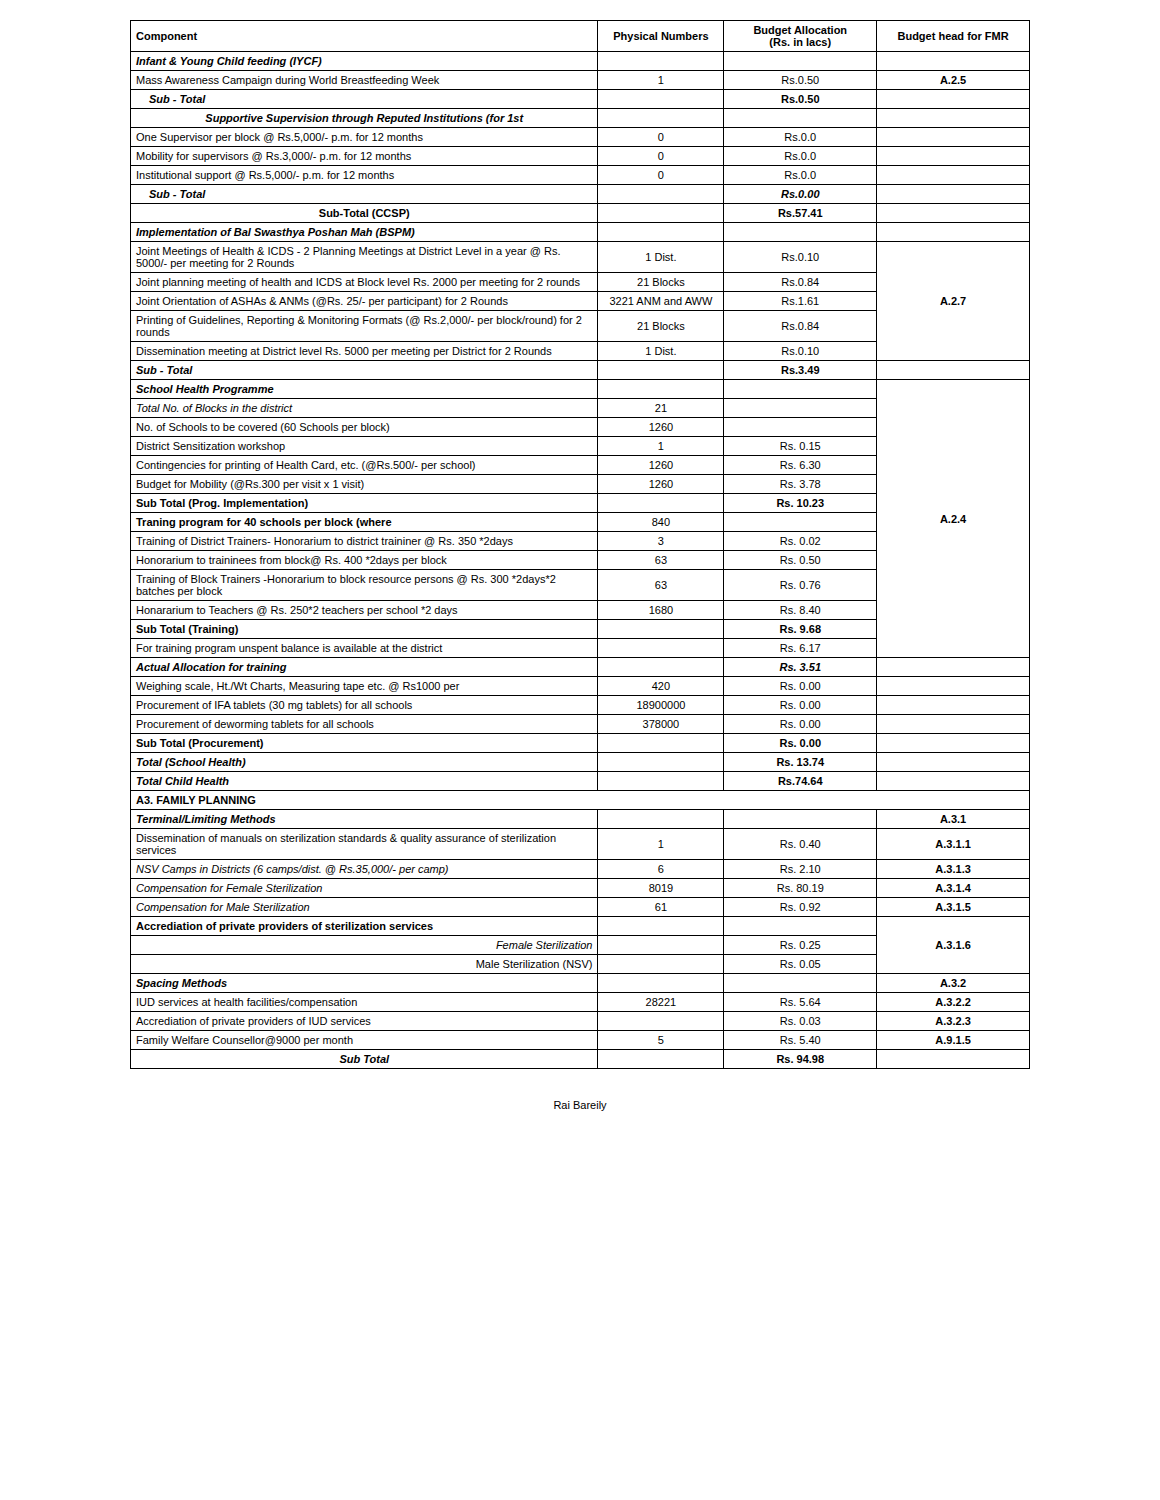| Component | Physical Numbers | Budget Allocation (Rs. in lacs) | Budget head for FMR |
| --- | --- | --- | --- |
| Infant & Young Child feeding (IYCF) | | | |
| Mass Awareness Campaign during World Breastfeeding Week | 1 | Rs.0.50 | A.2.5 |
| Sub - Total | | Rs.0.50 | |
| Supportive Supervision through Reputed Institutions (for 1st | | | |
| One Supervisor per block @ Rs.5,000/- p.m. for 12 months | 0 | Rs.0.0 | |
| Mobility for supervisors @ Rs.3,000/- p.m. for 12 months | 0 | Rs.0.0 | |
| Institutional support @ Rs.5,000/- p.m. for 12 months | 0 | Rs.0.0 | |
| Sub - Total | | Rs.0.00 | |
| Sub-Total (CCSP) | | Rs.57.41 | |
| Implementation of Bal Swasthya Poshan Mah (BSPM) | | | |
| Joint Meetings of Health & ICDS - 2 Planning Meetings at District Level in a year @ Rs. 5000/- per meeting for 2 Rounds | 1 Dist. | Rs.0.10 | A.2.7 |
| Joint planning meeting of health and ICDS at Block level Rs. 2000 per meeting for 2 rounds | 21 Blocks | Rs.0.84 |
| Joint Orientation of ASHAs & ANMs (@Rs. 25/- per participant) for 2 Rounds | 3221 ANM and AWW | Rs.1.61 |
| Printing of Guidelines, Reporting & Monitoring Formats (@ Rs.2,000/- per block/round) for 2 rounds | 21 Blocks | Rs.0.84 |
| Dissemination meeting at District level Rs. 5000 per meeting per District for 2 Rounds | 1 Dist. | Rs.0.10 |
| Sub - Total | | Rs.3.49 | |
| School Health Programme | | | A.2.4 |
| Total No. of Blocks in the district | 21 | |
| No. of Schools to be covered (60 Schools per block) | 1260 | |
| District Sensitization workshop | 1 | Rs. 0.15 |
| Contingencies for printing of Health Card, etc. (@Rs.500/- per school) | 1260 | Rs. 6.30 |
| Budget for Mobility (@Rs.300 per visit x 1 visit) | 1260 | Rs. 3.78 |
| Sub Total (Prog. Implementation) | | Rs. 10.23 |
| Traning program for 40 schools per block (where | 840 | |
| Training of District Trainers- Honorarium to district traininer @ Rs. 350 *2days | 3 | Rs. 0.02 |
| Honorarium to traininees from block@ Rs. 400 *2days per block | 63 | Rs. 0.50 |
| Training of Block Trainers -Honorarium to block resource persons @ Rs. 300 *2days*2 batches per block | 63 | Rs. 0.76 |
| Honararium to Teachers @ Rs. 250*2 teachers per school *2 days | 1680 | Rs. 8.40 |
| Sub Total (Training) | | Rs. 9.68 |
| For training program unspent balance is available at the district | | Rs. 6.17 |
| Actual Allocation for training | | Rs. 3.51 | |
| Weighing scale, Ht./Wt Charts, Measuring tape etc. @ Rs1000 per | 420 | Rs. 0.00 | |
| Procurement of IFA tablets (30 mg tablets) for all schools | 18900000 | Rs. 0.00 | |
| Procurement of deworming tablets for all schools | 378000 | Rs. 0.00 | |
| Sub Total (Procurement) | | Rs. 0.00 | |
| Total (School Health) | | Rs. 13.74 | |
| Total Child Health | | Rs.74.64 | |
| A3. FAMILY PLANNING |
| Terminal/Limiting Methods | | | A.3.1 |
| Dissemination of manuals on sterilization standards & quality assurance of sterilization services | 1 | Rs. 0.40 | A.3.1.1 |
| NSV Camps in Districts (6 camps/dist. @ Rs.35,000/- per camp) | 6 | Rs. 2.10 | A.3.1.3 |
| Compensation for Female Sterilization | 8019 | Rs. 80.19 | A.3.1.4 |
| Compensation for Male Sterilization | 61 | Rs. 0.92 | A.3.1.5 |
| Accrediation of private providers of sterilization services | | | A.3.1.6 |
| Female Sterilization | | Rs. 0.25 |
| Male Sterilization (NSV) | | Rs. 0.05 |
| Spacing Methods | | | A.3.2 |
| IUD services at health facilities/compensation | 28221 | Rs. 5.64 | A.3.2.2 |
| Accrediation of private providers of IUD services | | Rs. 0.03 | A.3.2.3 |
| Family Welfare Counsellor@9000 per month | 5 | Rs. 5.40 | A.9.1.5 |
| Sub Total | | Rs. 94.98 | |
Rai Bareily